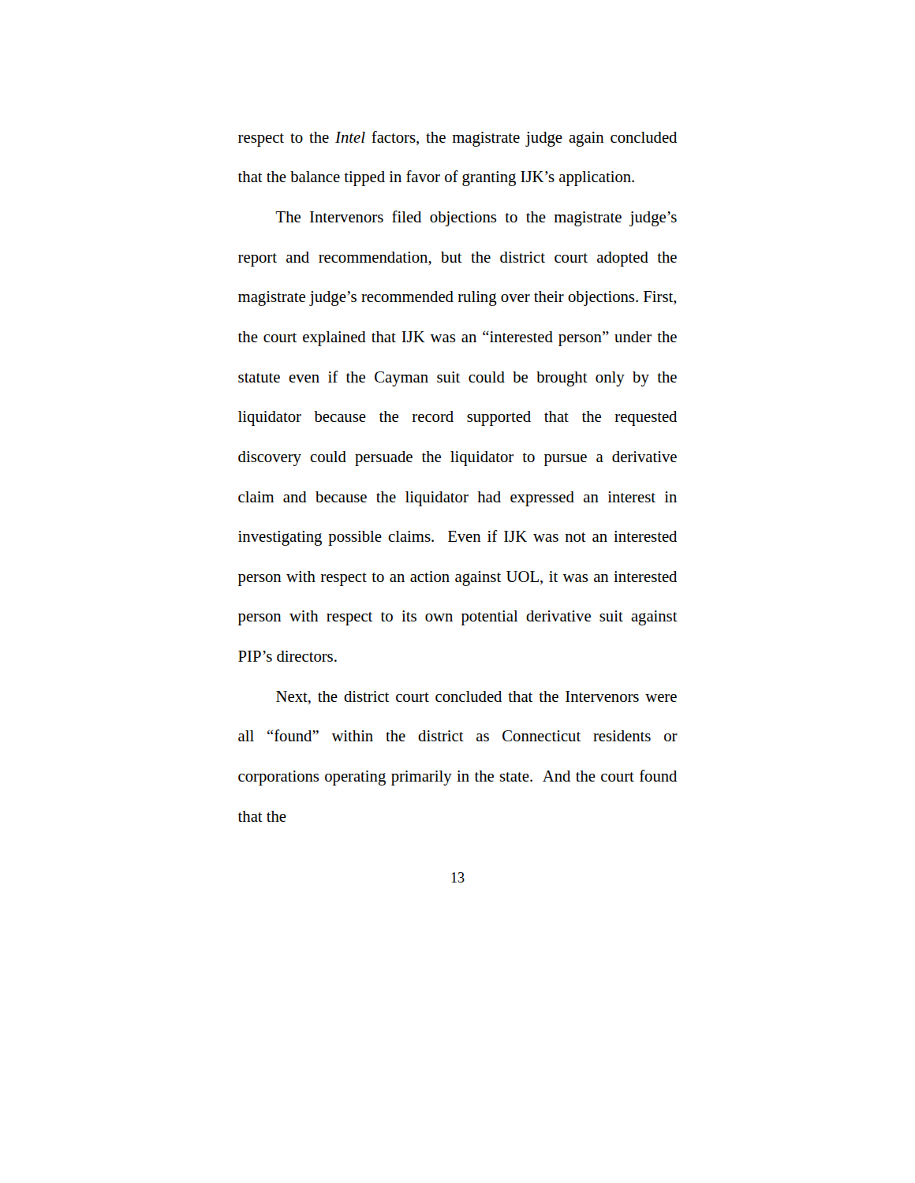respect to the Intel factors, the magistrate judge again concluded that the balance tipped in favor of granting IJK’s application.
The Intervenors filed objections to the magistrate judge’s report and recommendation, but the district court adopted the magistrate judge’s recommended ruling over their objections. First, the court explained that IJK was an “interested person” under the statute even if the Cayman suit could be brought only by the liquidator because the record supported that the requested discovery could persuade the liquidator to pursue a derivative claim and because the liquidator had expressed an interest in investigating possible claims. Even if IJK was not an interested person with respect to an action against UOL, it was an interested person with respect to its own potential derivative suit against PIP’s directors.
Next, the district court concluded that the Intervenors were all “found” within the district as Connecticut residents or corporations operating primarily in the state. And the court found that the
13